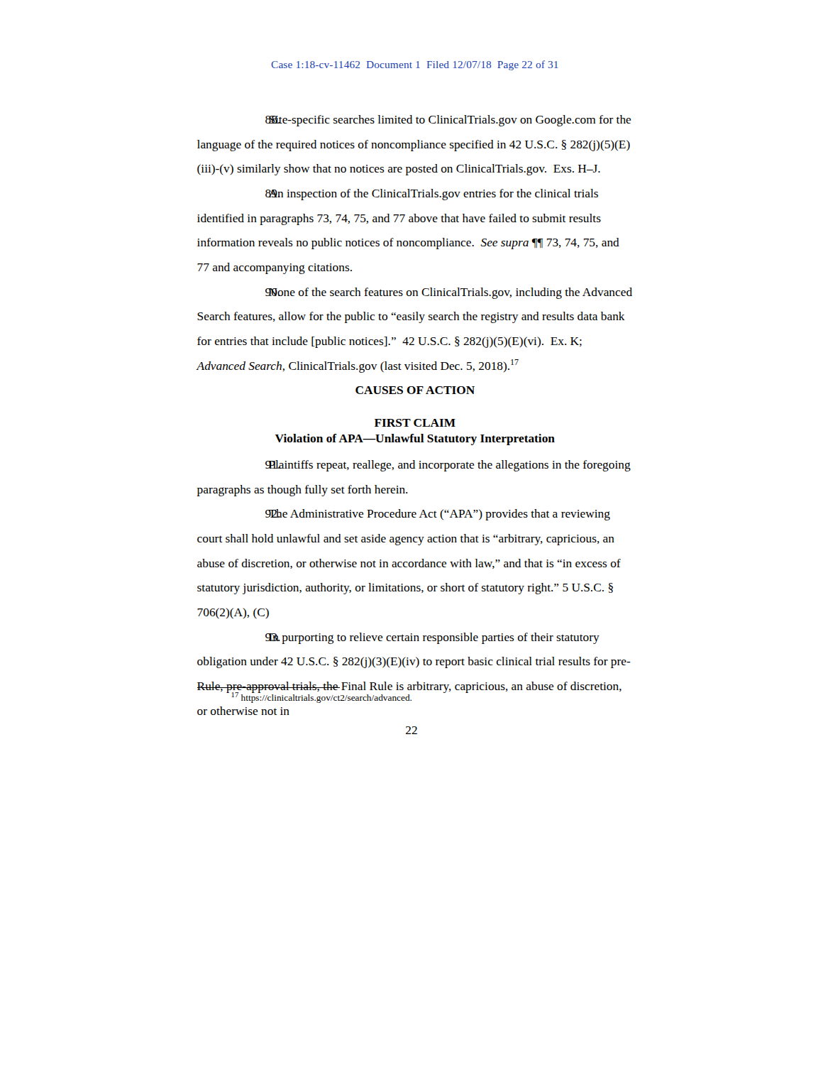Case 1:18-cv-11462 Document 1 Filed 12/07/18 Page 22 of 31
88. Site-specific searches limited to ClinicalTrials.gov on Google.com for the language of the required notices of noncompliance specified in 42 U.S.C. § 282(j)(5)(E)(iii)-(v) similarly show that no notices are posted on ClinicalTrials.gov. Exs. H–J.
89. An inspection of the ClinicalTrials.gov entries for the clinical trials identified in paragraphs 73, 74, 75, and 77 above that have failed to submit results information reveals no public notices of noncompliance. See supra ¶¶ 73, 74, 75, and 77 and accompanying citations.
90. None of the search features on ClinicalTrials.gov, including the Advanced Search features, allow for the public to “easily search the registry and results data bank for entries that include [public notices].” 42 U.S.C. § 282(j)(5)(E)(vi). Ex. K; Advanced Search, ClinicalTrials.gov (last visited Dec. 5, 2018).17
CAUSES OF ACTION
FIRST CLAIM
Violation of APA—Unlawful Statutory Interpretation
91. Plaintiffs repeat, reallege, and incorporate the allegations in the foregoing paragraphs as though fully set forth herein.
92. The Administrative Procedure Act (“APA”) provides that a reviewing court shall hold unlawful and set aside agency action that is “arbitrary, capricious, an abuse of discretion, or otherwise not in accordance with law,” and that is “in excess of statutory jurisdiction, authority, or limitations, or short of statutory right.” 5 U.S.C. § 706(2)(A), (C)
93. In purporting to relieve certain responsible parties of their statutory obligation under 42 U.S.C. § 282(j)(3)(E)(iv) to report basic clinical trial results for pre-Rule, pre-approval trials, the Final Rule is arbitrary, capricious, an abuse of discretion, or otherwise not in
17 https://clinicaltrials.gov/ct2/search/advanced.
22